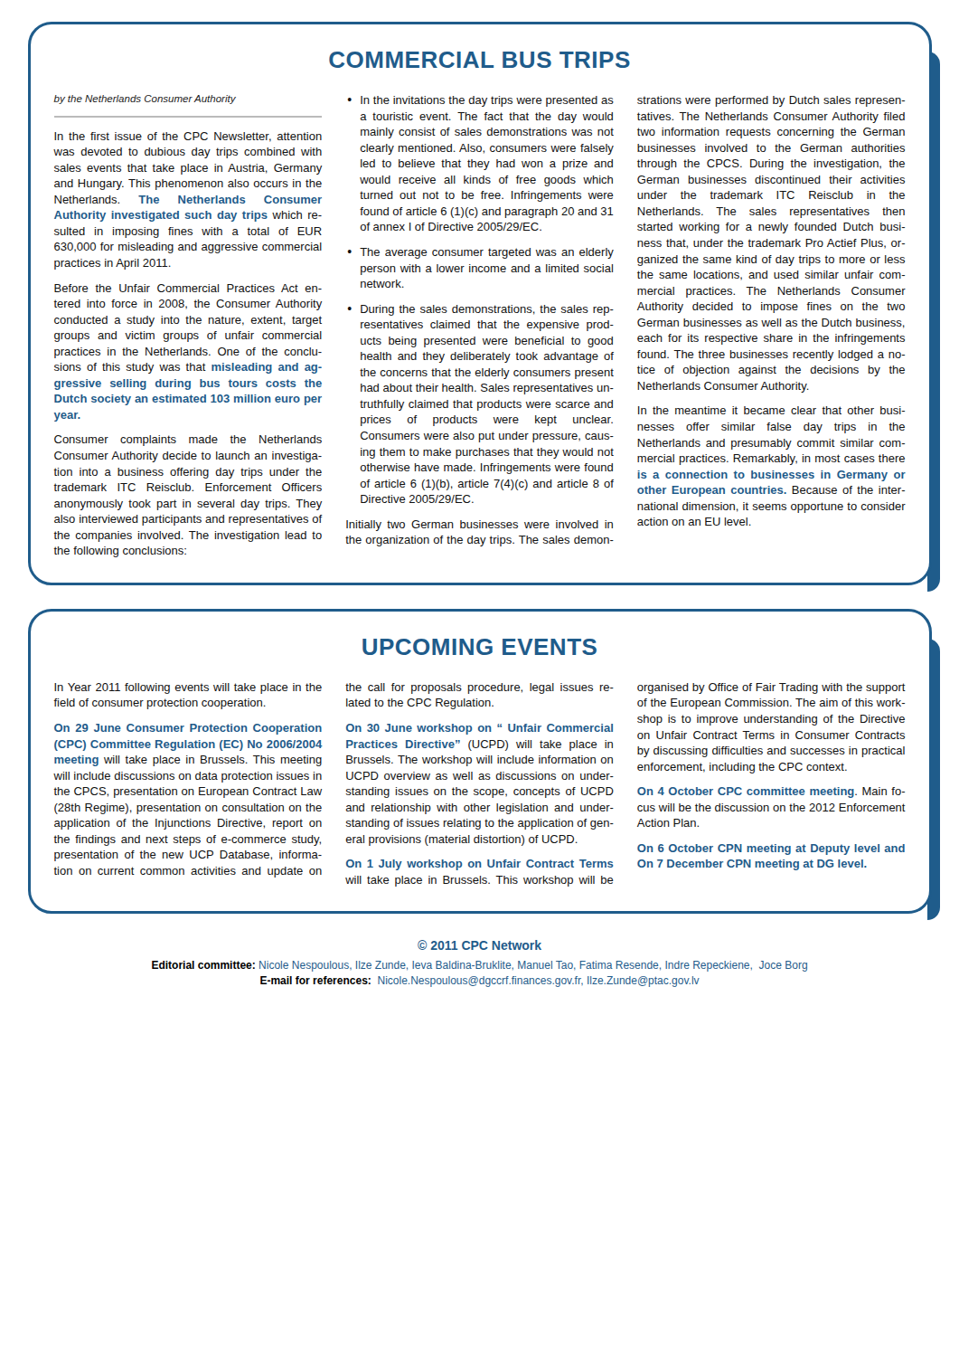Commercial Bus Trips
by the Netherlands Consumer Authority
In the first issue of the CPC Newsletter, attention was devoted to dubious day trips combined with sales events that take place in Austria, Germany and Hungary. This phenomenon also occurs in the Netherlands. The Netherlands Consumer Authority investigated such day trips which resulted in imposing fines with a total of EUR 630,000 for misleading and aggressive commercial practices in April 2011.
Before the Unfair Commercial Practices Act entered into force in 2008, the Consumer Authority conducted a study into the nature, extent, target groups and victim groups of unfair commercial practices in the Netherlands. One of the conclusions of this study was that misleading and aggressive selling during bus tours costs the Dutch society an estimated 103 million euro per year.
Consumer complaints made the Netherlands Consumer Authority decide to launch an investigation into a business offering day trips under the trademark ITC Reisclub. Enforcement Officers anonymously took part in several day trips. They also interviewed participants and representatives of the companies involved. The investigation lead to the following conclusions:
In the invitations the day trips were presented as a touristic event. The fact that the day would mainly consist of sales demonstrations was not clearly mentioned. Also, consumers were falsely led to believe that they had won a prize and would receive all kinds of free goods which turned out not to be free. Infringements were found of article 6 (1)(c) and paragraph 20 and 31 of annex I of Directive 2005/29/EC.
The average consumer targeted was an elderly person with a lower income and a limited social network.
During the sales demonstrations, the sales representatives claimed that the expensive products being presented were beneficial to good health and they deliberately took advantage of the concerns that the elderly consumers present had about their health. Sales representatives untruthfully claimed that products were scarce and prices of products were kept unclear. Consumers were also put under pressure, causing them to make purchases that they would not otherwise have made. Infringements were found of article 6 (1)(b), article 7(4)(c) and article 8 of Directive 2005/29/EC.
Initially two German businesses were involved in the organization of the day trips. The sales demonstrations were performed by Dutch sales representatives. The Netherlands Consumer Authority filed two information requests concerning the German businesses involved to the German authorities through the CPCS. During the investigation, the German businesses discontinued their activities under the trademark ITC Reisclub in the Netherlands. The sales representatives then started working for a newly founded Dutch business that, under the trademark Pro Actief Plus, organized the same kind of day trips to more or less the same locations, and used similar unfair commercial practices. The Netherlands Consumer Authority decided to impose fines on the two German businesses as well as the Dutch business, each for its respective share in the infringements found. The three businesses recently lodged a notice of objection against the decisions by the Netherlands Consumer Authority.
In the meantime it became clear that other businesses offer similar false day trips in the Netherlands and presumably commit similar commercial practices. Remarkably, in most cases there is a connection to businesses in Germany or other European countries. Because of the international dimension, it seems opportune to consider action on an EU level.
Upcoming Events
In Year 2011 following events will take place in the field of consumer protection cooperation.
On 29 June Consumer Protection Cooperation (CPC) Committee Regulation (EC) No 2006/2004 meeting will take place in Brussels. This meeting will include discussions on data protection issues in the CPCS, presentation on European Contract Law (28th Regime), presentation on consultation on the application of the Injunctions Directive, report on the findings and next steps of e-commerce study, presentation of the new UCP Database, information on current common activities and update on the call for proposals procedure, legal issues related to the CPC Regulation.
On 30 June workshop on “ Unfair Commercial Practices Directive” (UCPD) will take place in Brussels. The workshop will include information on UCPD overview as well as discussions on understanding issues on the scope, concepts of UCPD and relationship with other legislation and understanding of issues relating to the application of general provisions (material distortion) of UCPD.
On 1 July workshop on Unfair Contract Terms will take place in Brussels. This workshop will be organised by Office of Fair Trading with the support of the European Commission. The aim of this workshop is to improve understanding of the Directive on Unfair Contract Terms in Consumer Contracts by discussing difficulties and successes in practical enforcement, including the CPC context.
On 4 October CPC committee meeting. Main focus will be the discussion on the 2012 Enforcement Action Plan.
On 6 October CPN meeting at Deputy level and On 7 December CPN meeting at DG level.
© 2011 CPC Network
Editorial committee: Nicole Nespoulous, Ilze Zunde, Ieva Baldina-Bruklite, Manuel Tao, Fatima Resende, Indre Repeckiene, Joce Borg
E-mail for references: Nicole.Nespoulous@dgccrf.finances.gov.fr, Ilze.Zunde@ptac.gov.lv